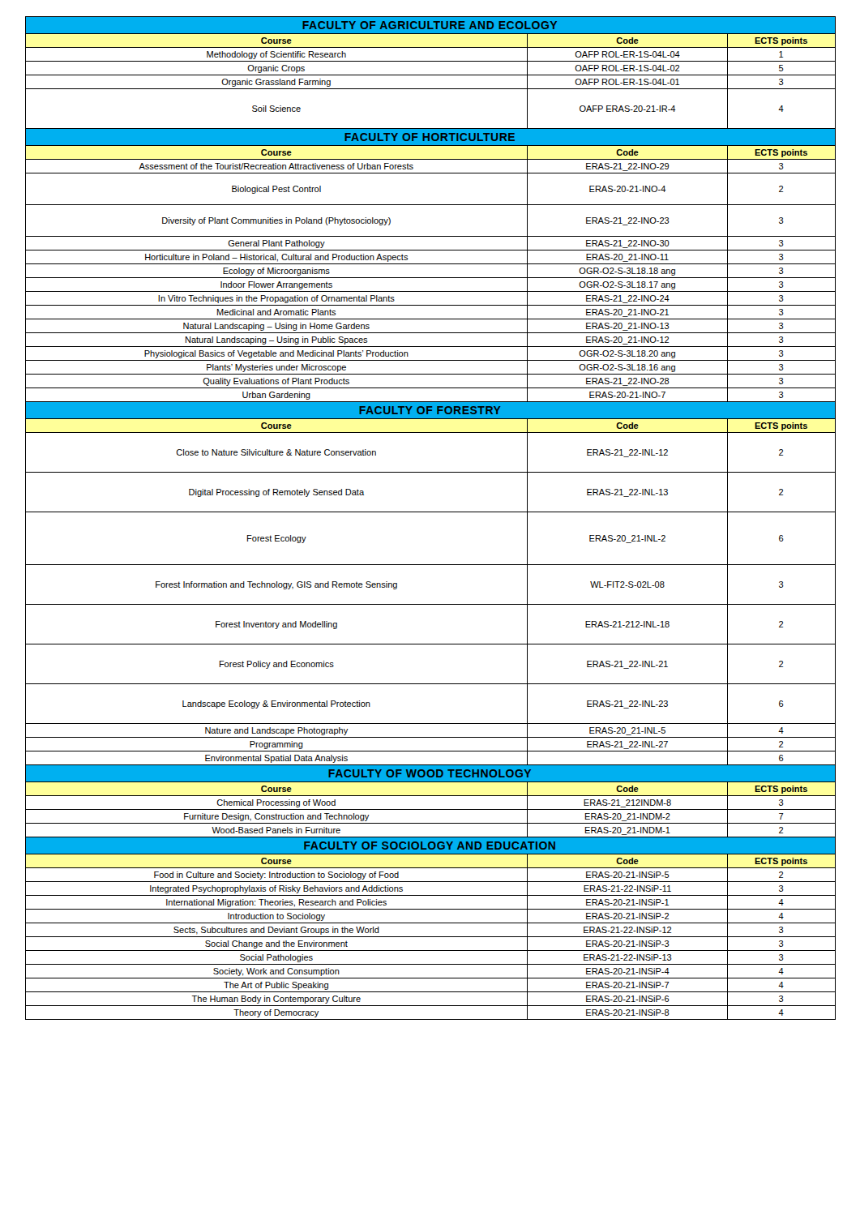| FACULTY OF AGRICULTURE AND ECOLOGY |
| Course | Code | ECTS points |
| Methodology of Scientific Research | OAFP ROL-ER-1S-04L-04 | 1 |
| Organic Crops | OAFP ROL-ER-1S-04L-02 | 5 |
| Organic Grassland Farming | OAFP ROL-ER-1S-04L-01 | 3 |
| Soil Science | OAFP ERAS-20-21-IR-4 | 4 |
| FACULTY OF HORTICULTURE |
| Course | Code | ECTS points |
| Assessment of the Tourist/Recreation Attractiveness of Urban Forests | ERAS-21_22-INO-29 | 3 |
| Biological Pest Control | ERAS-20-21-INO-4 | 2 |
| Diversity of Plant Communities in Poland (Phytosociology) | ERAS-21_22-INO-23 | 3 |
| General Plant Pathology | ERAS-21_22-INO-30 | 3 |
| Horticulture in Poland – Historical, Cultural and Production Aspects | ERAS-20_21-INO-11 | 3 |
| Ecology of Microorganisms | OGR-O2-S-3L18.18 ang | 3 |
| Indoor Flower Arrangements | OGR-O2-S-3L18.17 ang | 3 |
| In Vitro Techniques in the Propagation of Ornamental Plants | ERAS-21_22-INO-24 | 3 |
| Medicinal and Aromatic Plants | ERAS-20_21-INO-21 | 3 |
| Natural Landscaping – Using in Home Gardens | ERAS-20_21-INO-13 | 3 |
| Natural Landscaping – Using in Public Spaces | ERAS-20_21-INO-12 | 3 |
| Physiological Basics of Vegetable and Medicinal Plants’ Production | OGR-O2-S-3L18.20 ang | 3 |
| Plants’ Mysteries under Microscope | OGR-O2-S-3L18.16 ang | 3 |
| Quality Evaluations of Plant Products | ERAS-21_22-INO-28 | 3 |
| Urban Gardening | ERAS-20-21-INO-7 | 3 |
| FACULTY OF FORESTRY |
| Course | Code | ECTS points |
| Close to Nature Silviculture & Nature Conservation | ERAS-21_22-INL-12 | 2 |
| Digital Processing of Remotely Sensed Data | ERAS-21_22-INL-13 | 2 |
| Forest Ecology | ERAS-20_21-INL-2 | 6 |
| Forest Information and Technology, GIS and Remote Sensing | WL-FIT2-S-02L-08 | 3 |
| Forest Inventory and Modelling | ERAS-21-212-INL-18 | 2 |
| Forest Policy and Economics | ERAS-21_22-INL-21 | 2 |
| Landscape Ecology & Environmental Protection | ERAS-21_22-INL-23 | 6 |
| Nature and Landscape Photography | ERAS-20_21-INL-5 | 4 |
| Programming | ERAS-21_22-INL-27 | 2 |
| Environmental Spatial Data Analysis | | 6 |
| FACULTY OF WOOD TECHNOLOGY |
| Course | Code | ECTS points |
| Chemical Processing of Wood | ERAS-21_212INDM-8 | 3 |
| Furniture Design, Construction and Technology | ERAS-20_21-INDM-2 | 7 |
| Wood-Based Panels in Furniture | ERAS-20_21-INDM-1 | 2 |
| FACULTY OF SOCIOLOGY AND EDUCATION |
| Course | Code | ECTS points |
| Food in Culture and Society: Introduction to Sociology of Food | ERAS-20-21-INSiP-5 | 2 |
| Integrated Psychoprophylaxis of Risky Behaviors and Addictions | ERAS-21-22-INSiP-11 | 3 |
| International Migration: Theories, Research and Policies | ERAS-20-21-INSiP-1 | 4 |
| Introduction to Sociology | ERAS-20-21-INSiP-2 | 4 |
| Sects, Subcultures and Deviant Groups in the World | ERAS-21-22-INSiP-12 | 3 |
| Social Change and the Environment | ERAS-20-21-INSiP-3 | 3 |
| Social Pathologies | ERAS-21-22-INSiP-13 | 3 |
| Society, Work and Consumption | ERAS-20-21-INSiP-4 | 4 |
| The Art of Public Speaking | ERAS-20-21-INSiP-7 | 4 |
| The Human Body in Contemporary Culture | ERAS-20-21-INSiP-6 | 3 |
| Theory of Democracy | ERAS-20-21-INSiP-8 | 4 |